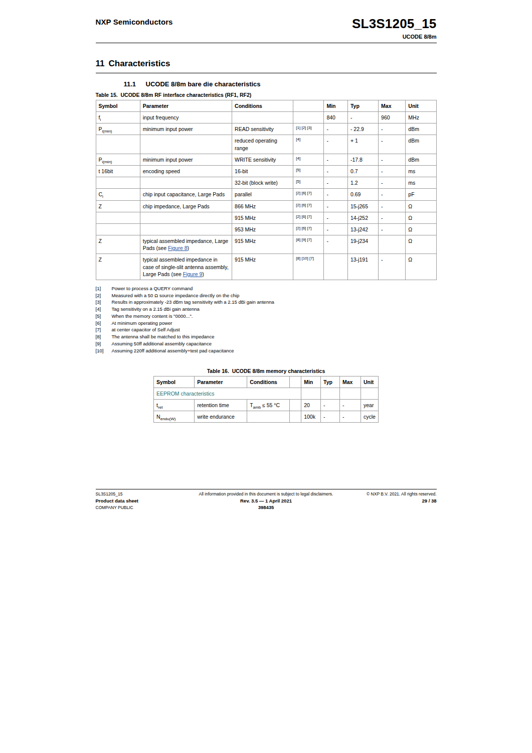NXP Semiconductors
SL3S1205_15
UCODE 8/8m
11 Characteristics
11.1 UCODE 8/8m bare die characteristics
Table 15. UCODE 8/8m RF interface characteristics (RF1, RF2)
| Symbol | Parameter | Conditions | | Min | Typ | Max | Unit |
| --- | --- | --- | --- | --- | --- | --- | --- |
| f i | input frequency | | | 840 | - | 960 | MHz |
| P i(min) | minimum input power | READ sensitivity | [1] [2] [3] | - | - 22.9 | - | dBm |
| | | reduced operating range | [4] | - | + 1 | - | dBm |
| P i(min) | minimum input power | WRITE sensitivity | [4] | - | -17.8 | - | dBm |
| t 16bit | encoding speed | 16-bit | [5] | - | 0.7 | - | ms |
| | | 32-bit (block write) | [5] | - | 1.2 | - | ms |
| C i | chip input capacitance, Large Pads | parallel | [2] [6] [7] | - | 0.69 | - | pF |
| Z | chip impedance, Large Pads | 866 MHz | [2] [6] [7] | - | 15-j265 | - | Ω |
| | | 915 MHz | [2] [6] [7] | - | 14-j252 | - | Ω |
| | | 953 MHz | [2] [6] [7] | - | 13-j242 | - | Ω |
| Z | typical assembled impedance, Large Pads (see Figure 8 ) | 915 MHz | [8] [9] [7] | - | 19-j234 | | Ω |
| Z | typical assembled impedance in case of single-slit antenna assembly, Large Pads (see Figure 9 ) | 915 MHz | [8] [10] [7] | | 13-j191 | - | Ω |
[1] Power to process a QUERY command
[2] Measured with a 50 Ω source impedance directly on the chip
[3] Results in approximately -23 dBm tag sensitivity with a 2.15 dBi gain antenna
[4] Tag sensitivity on a 2.15 dBi gain antenna
[5] When the memory content is "0000...".
[6] At minimum operating power
[7] at center capacitor of Self Adjust
[8] The antenna shall be matched to this impedance
[9] Assuming 50ff additional assembly capacitance
[10] Assuming 220ff additional assembly+test pad capacitance
Table 16. UCODE 8/8m memory characteristics
| Symbol | Parameter | Conditions | | Min | Typ | Max | Unit |
| --- | --- | --- | --- | --- | --- | --- | --- |
| EEPROM characteristics | | | | |
| t ret | retention time | T amb ≤ 55 °C | | 20 | - | - | year |
| N endu(W) | write endurance | | | 100k | - | - | cycle |
SL3S1205_15
All information provided in this document is subject to legal disclaimers.
© NXP B.V. 2021. All rights reserved.
Product data sheet
COMPANY PUBLIC
Rev. 3.5 — 1 April 2021
398435
29 / 38